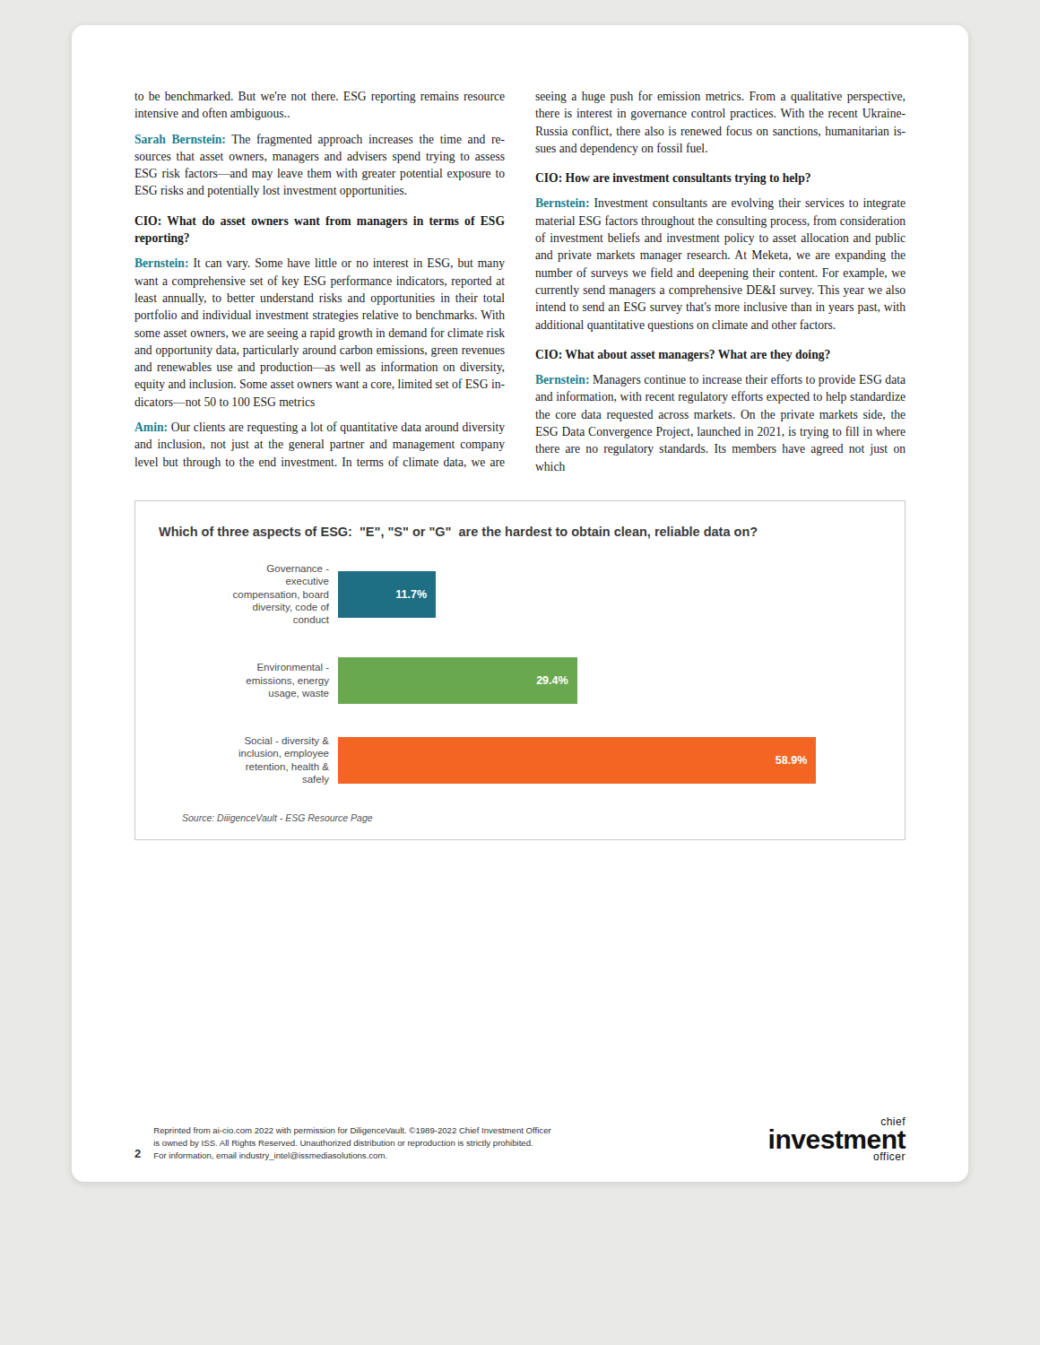to be benchmarked. But we're not there. ESG reporting remains resource intensive and often ambiguous..
Sarah Bernstein: The fragmented approach increases the time and resources that asset owners, managers and advisers spend trying to assess ESG risk factors—and may leave them with greater potential exposure to ESG risks and potentially lost investment opportunities.
CIO: What do asset owners want from managers in terms of ESG reporting?
Bernstein: It can vary. Some have little or no interest in ESG, but many want a comprehensive set of key ESG performance indicators, reported at least annually, to better understand risks and opportunities in their total portfolio and individual investment strategies relative to benchmarks. With some asset owners, we are seeing a rapid growth in demand for climate risk and opportunity data, particularly around carbon emissions, green revenues and renewables use and production—as well as information on diversity, equity and inclusion. Some asset owners want a core, limited set of ESG indicators—not 50 to 100 ESG metrics
Amin: Our clients are requesting a lot of quantitative data around diversity and inclusion, not just at the general partner and management company level but through to the end investment. In terms of climate data, we are seeing a huge push for emission metrics. From a qualitative perspective, there is interest in governance control practices. With the recent Ukraine-Russia conflict, there also is renewed focus on sanctions, humanitarian issues and dependency on fossil fuel.
CIO: How are investment consultants trying to help?
Bernstein: Investment consultants are evolving their services to integrate material ESG factors throughout the consulting process, from consideration of investment beliefs and investment policy to asset allocation and public and private markets manager research. At Meketa, we are expanding the number of surveys we field and deepening their content. For example, we currently send managers a comprehensive DE&I survey. This year we also intend to send an ESG survey that's more inclusive than in years past, with additional quantitative questions on climate and other factors.
CIO: What about asset managers? What are they doing?
Bernstein: Managers continue to increase their efforts to provide ESG data and information, with recent regulatory efforts expected to help standardize the core data requested across markets. On the private markets side, the ESG Data Convergence Project, launched in 2021, is trying to fill in where there are no regulatory standards. Its members have agreed not just on which
Which of three aspects of ESG: "E", "S" or "G" are the hardest to obtain clean, reliable data on?
Governance -
executive
compensation, board
diversity, code of
conduct
11.7%
Environmental -
emissions, energy
usage, waste
29.4%
Social - diversity &
inclusion, employee
retention, health &
safely
58.9%
Source: DiiigenceVault - ESG Resource Page
2
Reprinted from ai-cio.com 2022 with permission for DiligenceVault. ©1989-2022 Chief Investment Officer
is owned by ISS. All Rights Reserved. Unauthorized distribution or reproduction is strictly prohibited.
For information, email industry_intel@issmediasolutions.com.
chief
investment
officer